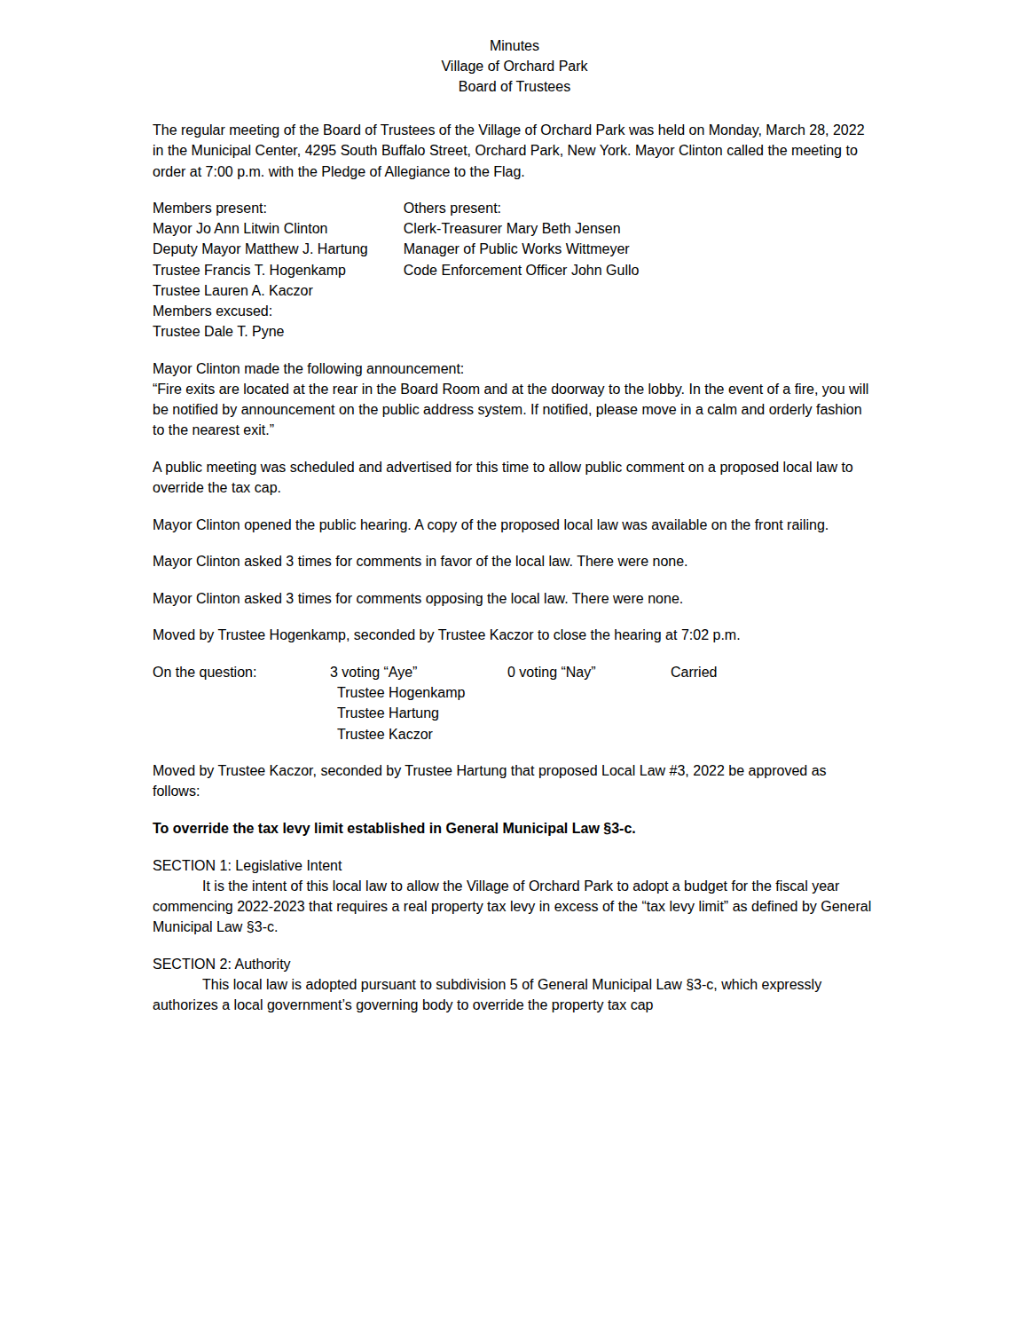Minutes
Village of Orchard Park
Board of Trustees
The regular meeting of the Board of Trustees of the Village of Orchard Park was held on Monday, March 28, 2022 in the Municipal Center, 4295 South Buffalo Street, Orchard Park, New York. Mayor Clinton called the meeting to order at 7:00 p.m. with the Pledge of Allegiance to the Flag.
Members present:
Mayor Jo Ann Litwin Clinton
Deputy Mayor Matthew J. Hartung
Trustee Francis T. Hogenkamp
Trustee Lauren A. Kaczor
Members excused:
Trustee Dale T. Pyne
Others present:
Clerk-Treasurer Mary Beth Jensen
Manager of Public Works Wittmeyer
Code Enforcement Officer John Gullo
Mayor Clinton made the following announcement:
“Fire exits are located at the rear in the Board Room and at the doorway to the lobby. In the event of a fire, you will be notified by announcement on the public address system. If notified, please move in a calm and orderly fashion to the nearest exit.”
A public meeting was scheduled and advertised for this time to allow public comment on a proposed local law to override the tax cap.
Mayor Clinton opened the public hearing. A copy of the proposed local law was available on the front railing.
Mayor Clinton asked 3 times for comments in favor of the local law. There were none.
Mayor Clinton asked 3 times for comments opposing the local law. There were none.
Moved by Trustee Hogenkamp, seconded by Trustee Kaczor to close the hearing at 7:02 p.m.
On the question: 3 voting “Aye” 0 voting “Nay” Carried
Trustee Hogenkamp
Trustee Hartung
Trustee Kaczor
Moved by Trustee Kaczor, seconded by Trustee Hartung that proposed Local Law #3, 2022 be approved as follows:
To override the tax levy limit established in General Municipal Law §3-c.
SECTION 1: Legislative Intent
It is the intent of this local law to allow the Village of Orchard Park to adopt a budget for the fiscal year commencing 2022-2023 that requires a real property tax levy in excess of the “tax levy limit” as defined by General Municipal Law §3-c.
SECTION 2: Authority
This local law is adopted pursuant to subdivision 5 of General Municipal Law §3-c, which expressly authorizes a local government’s governing body to override the property tax cap